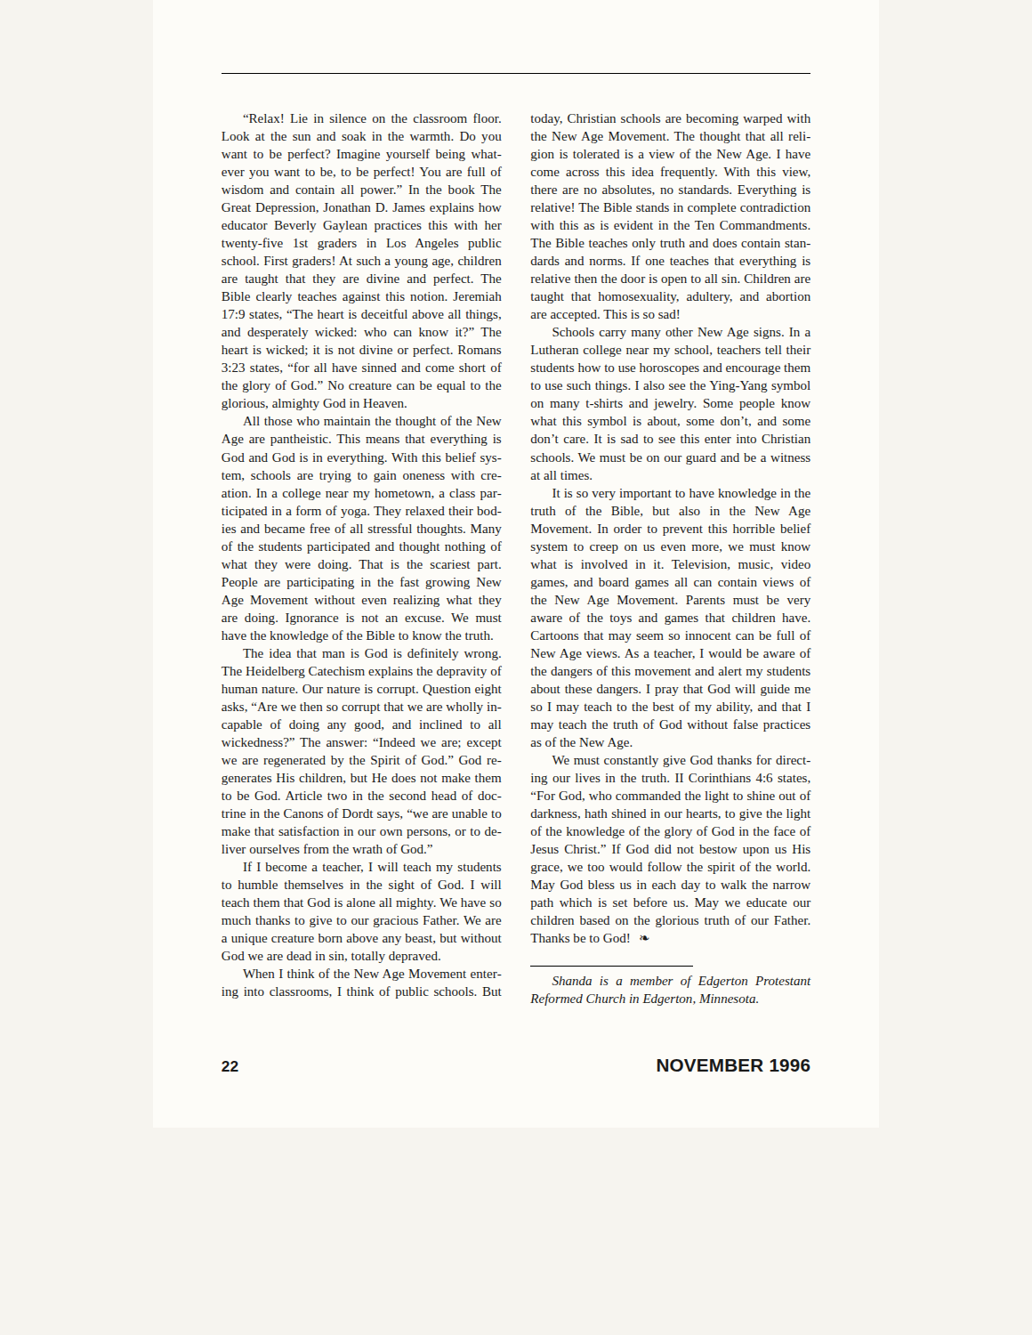“Relax! Lie in silence on the classroom floor. Look at the sun and soak in the warmth. Do you want to be perfect? Imagine yourself being whatever you want to be, to be perfect! You are full of wisdom and contain all power.” In the book The Great Depression, Jonathan D. James explains how educator Beverly Gaylean practices this with her twenty-five 1st graders in Los Angeles public school. First graders! At such a young age, children are taught that they are divine and perfect. The Bible clearly teaches against this notion. Jeremiah 17:9 states, “The heart is deceitful above all things, and desperately wicked: who can know it?” The heart is wicked; it is not divine or perfect. Romans 3:23 states, “for all have sinned and come short of the glory of God.” No creature can be equal to the glorious, almighty God in Heaven.
All those who maintain the thought of the New Age are pantheistic. This means that everything is God and God is in everything. With this belief system, schools are trying to gain oneness with creation. In a college near my hometown, a class participated in a form of yoga. They relaxed their bodies and became free of all stressful thoughts. Many of the students participated and thought nothing of what they were doing. That is the scariest part. People are participating in the fast growing New Age Movement without even realizing what they are doing. Ignorance is not an excuse. We must have the knowledge of the Bible to know the truth.
The idea that man is God is definitely wrong. The Heidelberg Catechism explains the depravity of human nature. Our nature is corrupt. Question eight asks, “Are we then so corrupt that we are wholly incapable of doing any good, and inclined to all wickedness?” The answer: “Indeed we are; except we are regenerated by the Spirit of God.” God regenerates His children, but He does not make them to be God. Article two in the second head of doctrine in the Canons of Dordt says, “we are unable to make that satisfaction in our own persons, or to deliver ourselves from the wrath of God.”
If I become a teacher, I will teach my students to humble themselves in the sight of God. I will teach them that God is alone all mighty. We have so much thanks to give to our gracious Father. We are a unique creature born above any beast, but without God we are dead in sin, totally depraved.
When I think of the New Age Movement entering into classrooms, I think of public schools. But today, Christian schools are becoming warped with the New Age Movement. The thought that all religion is tolerated is a view of the New Age. I have come across this idea frequently. With this view, there are no absolutes, no standards. Everything is relative! The Bible stands in complete contradiction with this as is evident in the Ten Commandments. The Bible teaches only truth and does contain standards and norms. If one teaches that everything is relative then the door is open to all sin. Children are taught that homosexuality, adultery, and abortion are accepted. This is so sad!
Schools carry many other New Age signs. In a Lutheran college near my school, teachers tell their students how to use horoscopes and encourage them to use such things. I also see the Ying-Yang symbol on many t-shirts and jewelry. Some people know what this symbol is about, some don’t, and some don’t care. It is sad to see this enter into Christian schools. We must be on our guard and be a witness at all times.
It is so very important to have knowledge in the truth of the Bible, but also in the New Age Movement. In order to prevent this horrible belief system to creep on us even more, we must know what is involved in it. Television, music, video games, and board games all can contain views of the New Age Movement. Parents must be very aware of the toys and games that children have. Cartoons that may seem so innocent can be full of New Age views. As a teacher, I would be aware of the dangers of this movement and alert my students about these dangers. I pray that God will guide me so I may teach to the best of my ability, and that I may teach the truth of God without false practices as of the New Age.
We must constantly give God thanks for directing our lives in the truth. II Corinthians 4:6 states, “For God, who commanded the light to shine out of darkness, hath shined in our hearts, to give the light of the knowledge of the glory of God in the face of Jesus Christ.” If God did not bestow upon us His grace, we too would follow the spirit of the world. May God bless us in each day to walk the narrow path which is set before us. May we educate our children based on the glorious truth of our Father. Thanks be to God! ❧
Shanda is a member of Edgerton Protestant Reformed Church in Edgerton, Minnesota.
22 NOVEMBER 1996